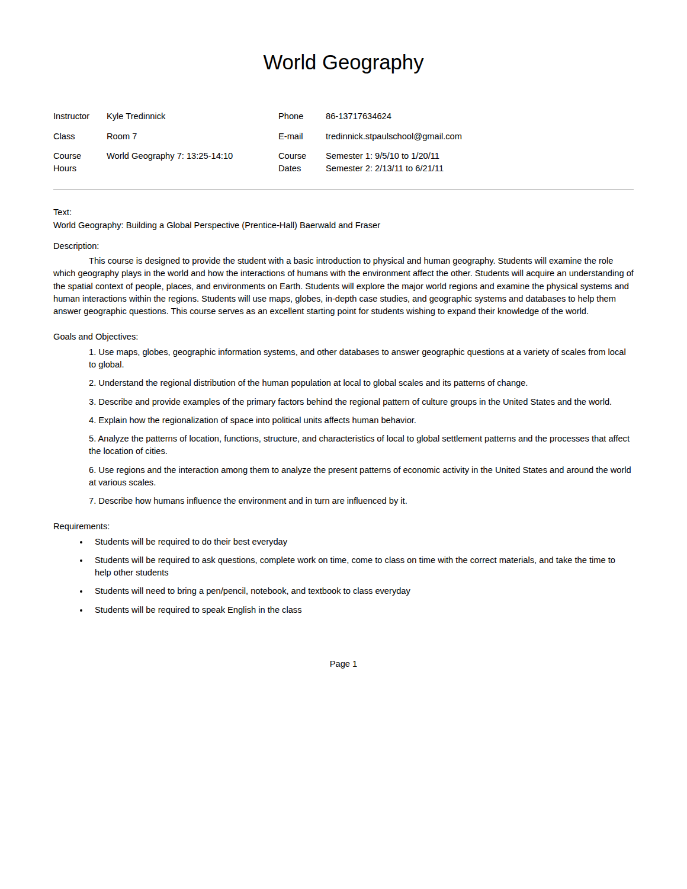World Geography
| Instructor | Kyle Tredinnick | Phone | 86-13717634624 |
| Class | Room 7 | E-mail | tredinnick.stpaulschool@gmail.com |
| Course Hours | World Geography 7: 13:25-14:10 | Course Dates | Semester 1: 9/5/10 to 1/20/11 Semester 2: 2/13/11 to 6/21/11 |
Text:
World Geography: Building a Global Perspective (Prentice-Hall) Baerwald and Fraser
Description:
This course is designed to provide the student with a basic introduction to physical and human geography. Students will examine the role which geography plays in the world and how the interactions of humans with the environment affect the other. Students will acquire an understanding of the spatial context of people, places, and environments on Earth. Students will explore the major world regions and examine the physical systems and human interactions within the regions. Students will use maps, globes, in-depth case studies, and geographic systems and databases to help them answer geographic questions. This course serves as an excellent starting point for students wishing to expand their knowledge of the world.
Goals and Objectives:
1. Use maps, globes, geographic information systems, and other databases to answer geographic questions at a variety of scales from local to global.
2. Understand the regional distribution of the human population at local to global scales and its patterns of change.
3. Describe and provide examples of the primary factors behind the regional pattern of culture groups in the United States and the world.
4. Explain how the regionalization of space into political units affects human behavior.
5. Analyze the patterns of location, functions, structure, and characteristics of local to global settlement patterns and the processes that affect the location of cities.
6. Use regions and the interaction among them to analyze the present patterns of economic activity in the United States and around the world at various scales.
7. Describe how humans influence the environment and in turn are influenced by it.
Requirements:
Students will be required to do their best everyday
Students will be required to ask questions, complete work on time, come to class on time with the correct materials, and take the time to help other students
Students will need to bring a pen/pencil, notebook, and textbook to class everyday
Students will be required to speak English in the class
Page 1